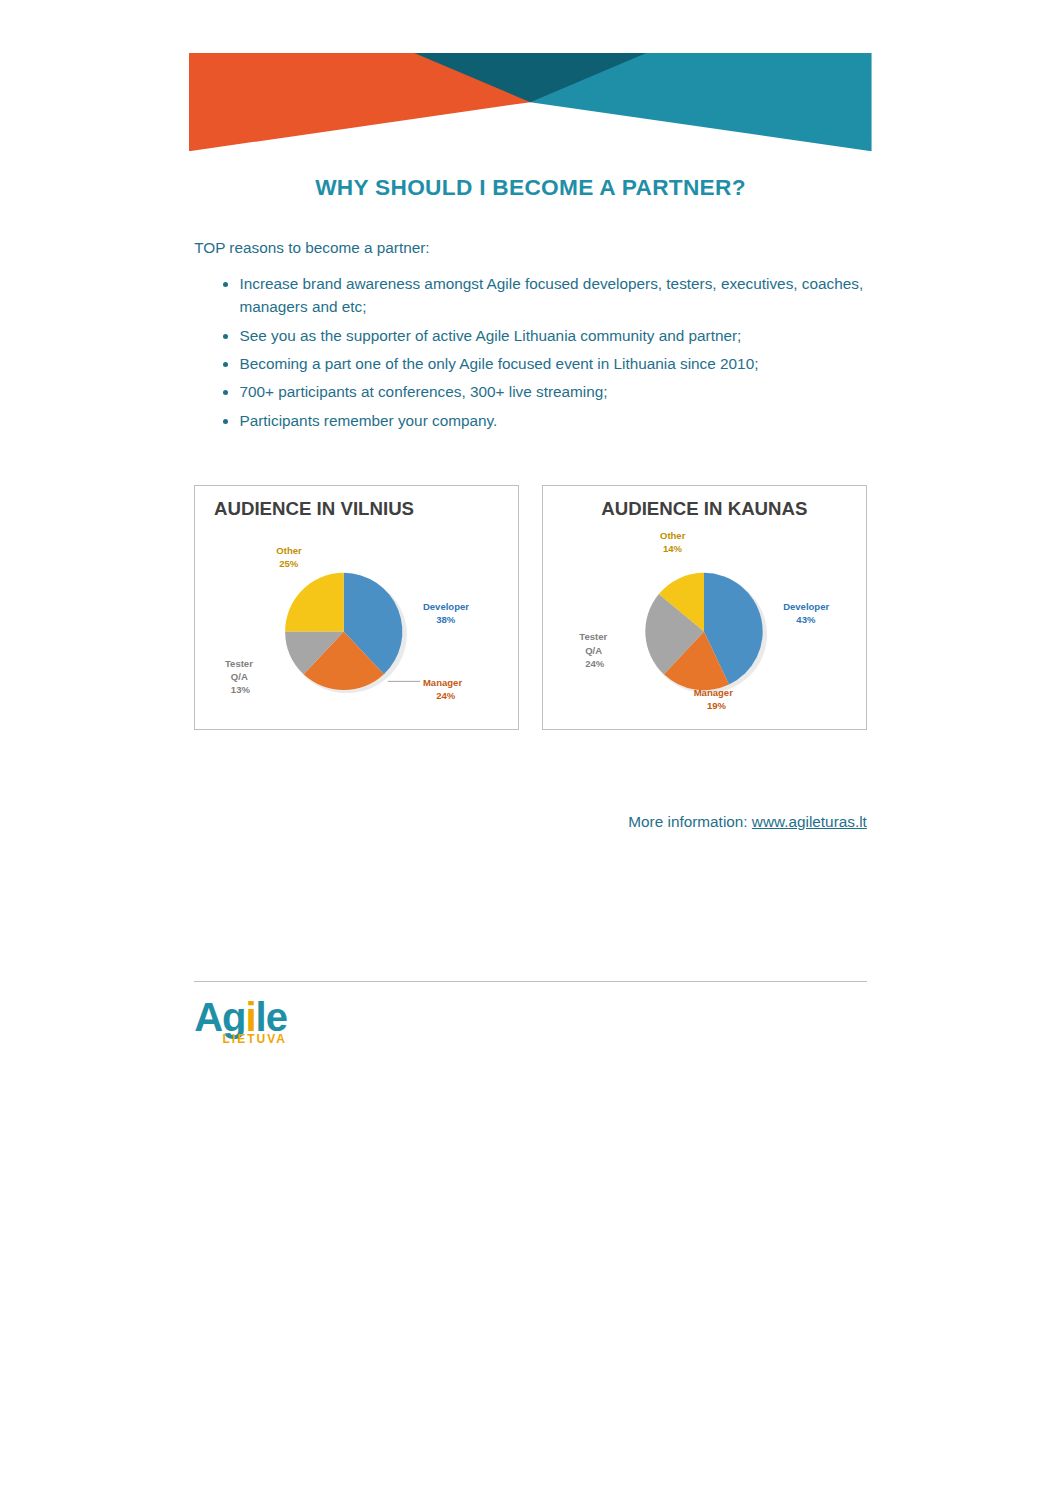WHY SHOULD I BECOME A PARTNER?
TOP reasons to become a partner:
Increase brand awareness amongst Agile focused developers, testers, executives, coaches, managers and etc;
See you as the supporter of active Agile Lithuania community and partner;
Becoming a part one of the only Agile focused event in Lithuania since 2010;
700+ participants at conferences, 300+ live streaming;
Participants remember your company.
AUDIENCE IN VILNIUS
Developer 38% Manager 24% Tester Q/A 13% Other 25%
AUDIENCE IN KAUNAS
Developer 43% Manager 19% Tester Q/A 24% Other 14%
More information: www.agileturas.lt
Agile LIETUVA